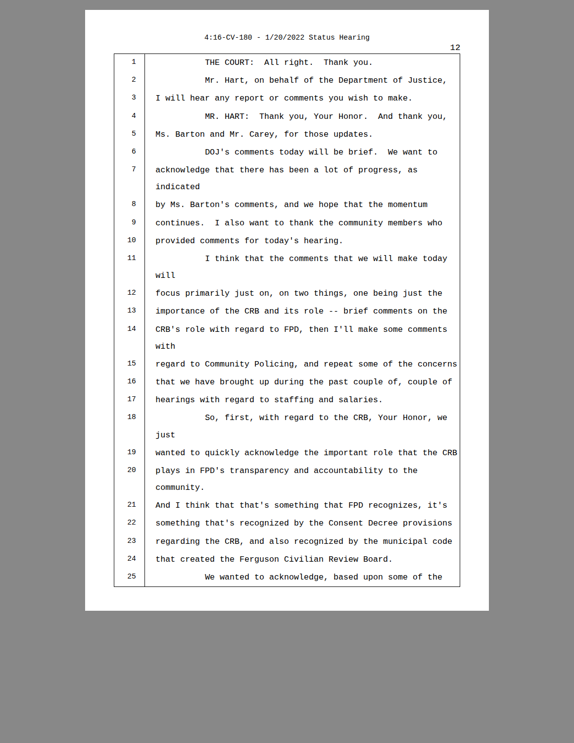4:16-CV-180 - 1/20/2022 Status Hearing 12
| 1 | THE COURT: All right. Thank you. |
| 2 | Mr. Hart, on behalf of the Department of Justice, |
| 3 | I will hear any report or comments you wish to make. |
| 4 | MR. HART: Thank you, Your Honor. And thank you, |
| 5 | Ms. Barton and Mr. Carey, for those updates. |
| 6 | DOJ's comments today will be brief. We want to |
| 7 | acknowledge that there has been a lot of progress, as indicated |
| 8 | by Ms. Barton's comments, and we hope that the momentum |
| 9 | continues. I also want to thank the community members who |
| 10 | provided comments for today's hearing. |
| 11 | I think that the comments that we will make today will |
| 12 | focus primarily just on, on two things, one being just the |
| 13 | importance of the CRB and its role -- brief comments on the |
| 14 | CRB's role with regard to FPD, then I'll make some comments with |
| 15 | regard to Community Policing, and repeat some of the concerns |
| 16 | that we have brought up during the past couple of, couple of |
| 17 | hearings with regard to staffing and salaries. |
| 18 | So, first, with regard to the CRB, Your Honor, we just |
| 19 | wanted to quickly acknowledge the important role that the CRB |
| 20 | plays in FPD's transparency and accountability to the community. |
| 21 | And I think that that's something that FPD recognizes, it's |
| 22 | something that's recognized by the Consent Decree provisions |
| 23 | regarding the CRB, and also recognized by the municipal code |
| 24 | that created the Ferguson Civilian Review Board. |
| 25 | We wanted to acknowledge, based upon some of the |